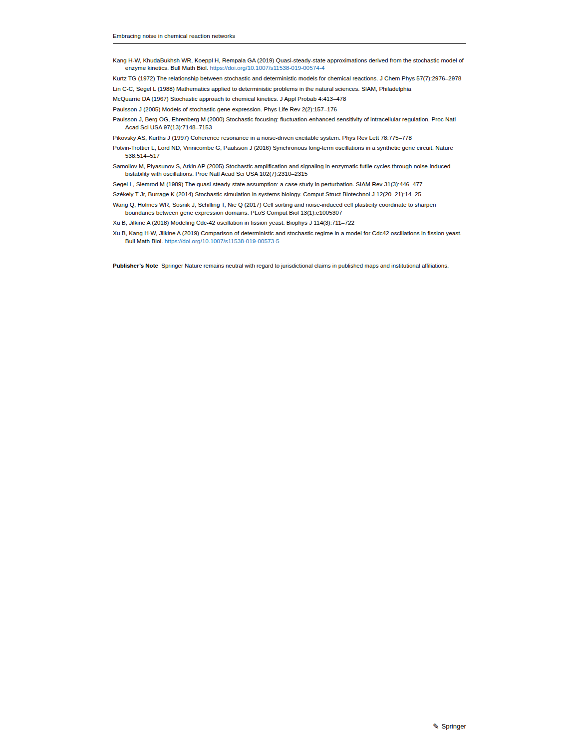Embracing noise in chemical reaction networks
Kang H-W, KhudaBukhsh WR, Koeppl H, Rempala GA (2019) Quasi-steady-state approximations derived from the stochastic model of enzyme kinetics. Bull Math Biol. https://doi.org/10.1007/s11538-019-00574-4
Kurtz TG (1972) The relationship between stochastic and deterministic models for chemical reactions. J Chem Phys 57(7):2976–2978
Lin C-C, Segel L (1988) Mathematics applied to deterministic problems in the natural sciences. SIAM, Philadelphia
McQuarrie DA (1967) Stochastic approach to chemical kinetics. J Appl Probab 4:413–478
Paulsson J (2005) Models of stochastic gene expression. Phys Life Rev 2(2):157–176
Paulsson J, Berg OG, Ehrenberg M (2000) Stochastic focusing: fluctuation-enhanced sensitivity of intracellular regulation. Proc Natl Acad Sci USA 97(13):7148–7153
Pikovsky AS, Kurths J (1997) Coherence resonance in a noise-driven excitable system. Phys Rev Lett 78:775–778
Potvin-Trottier L, Lord ND, Vinnicombe G, Paulsson J (2016) Synchronous long-term oscillations in a synthetic gene circuit. Nature 538:514–517
Samoilov M, Plyasunov S, Arkin AP (2005) Stochastic amplification and signaling in enzymatic futile cycles through noise-induced bistability with oscillations. Proc Natl Acad Sci USA 102(7):2310–2315
Segel L, Slemrod M (1989) The quasi-steady-state assumption: a case study in perturbation. SIAM Rev 31(3):446–477
Székely T Jr, Burrage K (2014) Stochastic simulation in systems biology. Comput Struct Biotechnol J 12(20–21):14–25
Wang Q, Holmes WR, Sosnik J, Schilling T, Nie Q (2017) Cell sorting and noise-induced cell plasticity coordinate to sharpen boundaries between gene expression domains. PLoS Comput Biol 13(1):e1005307
Xu B, Jilkine A (2018) Modeling Cdc-42 oscillation in fission yeast. Biophys J 114(3):711–722
Xu B, Kang H-W, Jilkine A (2019) Comparison of deterministic and stochastic regime in a model for Cdc42 oscillations in fission yeast. Bull Math Biol. https://doi.org/10.1007/s11538-019-00573-5
Publisher’s Note Springer Nature remains neutral with regard to jurisdictional claims in published maps and institutional affiliations.
✎Springer